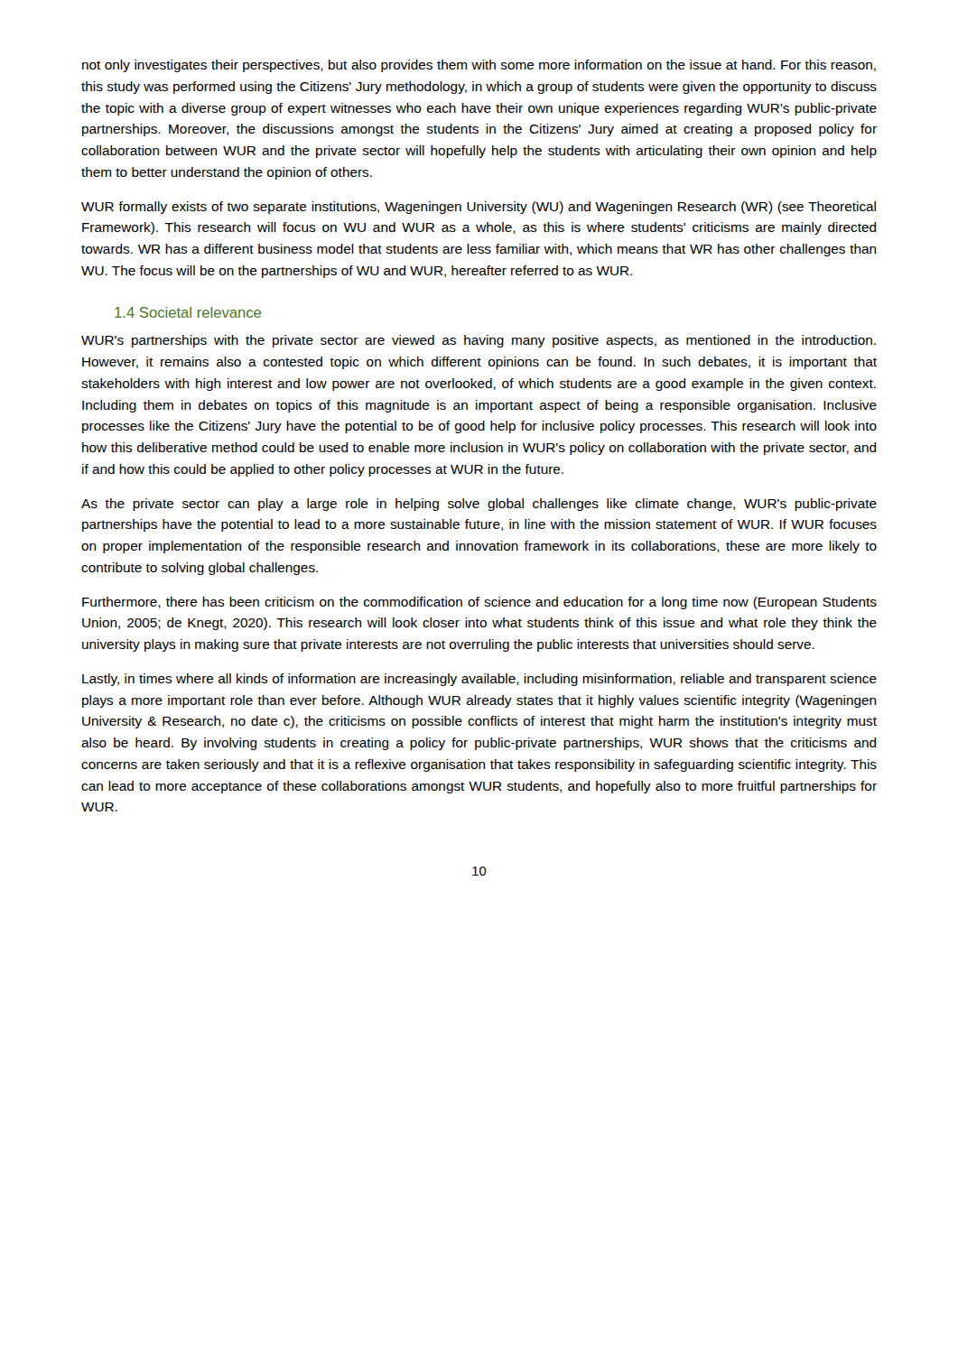not only investigates their perspectives, but also provides them with some more information on the issue at hand. For this reason, this study was performed using the Citizens' Jury methodology, in which a group of students were given the opportunity to discuss the topic with a diverse group of expert witnesses who each have their own unique experiences regarding WUR's public-private partnerships. Moreover, the discussions amongst the students in the Citizens' Jury aimed at creating a proposed policy for collaboration between WUR and the private sector will hopefully help the students with articulating their own opinion and help them to better understand the opinion of others.
WUR formally exists of two separate institutions, Wageningen University (WU) and Wageningen Research (WR) (see Theoretical Framework). This research will focus on WU and WUR as a whole, as this is where students' criticisms are mainly directed towards. WR has a different business model that students are less familiar with, which means that WR has other challenges than WU. The focus will be on the partnerships of WU and WUR, hereafter referred to as WUR.
1.4 Societal relevance
WUR's partnerships with the private sector are viewed as having many positive aspects, as mentioned in the introduction. However, it remains also a contested topic on which different opinions can be found. In such debates, it is important that stakeholders with high interest and low power are not overlooked, of which students are a good example in the given context. Including them in debates on topics of this magnitude is an important aspect of being a responsible organisation. Inclusive processes like the Citizens' Jury have the potential to be of good help for inclusive policy processes. This research will look into how this deliberative method could be used to enable more inclusion in WUR's policy on collaboration with the private sector, and if and how this could be applied to other policy processes at WUR in the future.
As the private sector can play a large role in helping solve global challenges like climate change, WUR's public-private partnerships have the potential to lead to a more sustainable future, in line with the mission statement of WUR. If WUR focuses on proper implementation of the responsible research and innovation framework in its collaborations, these are more likely to contribute to solving global challenges.
Furthermore, there has been criticism on the commodification of science and education for a long time now (European Students Union, 2005; de Knegt, 2020). This research will look closer into what students think of this issue and what role they think the university plays in making sure that private interests are not overruling the public interests that universities should serve.
Lastly, in times where all kinds of information are increasingly available, including misinformation, reliable and transparent science plays a more important role than ever before. Although WUR already states that it highly values scientific integrity (Wageningen University & Research, no date c), the criticisms on possible conflicts of interest that might harm the institution's integrity must also be heard. By involving students in creating a policy for public-private partnerships, WUR shows that the criticisms and concerns are taken seriously and that it is a reflexive organisation that takes responsibility in safeguarding scientific integrity. This can lead to more acceptance of these collaborations amongst WUR students, and hopefully also to more fruitful partnerships for WUR.
10